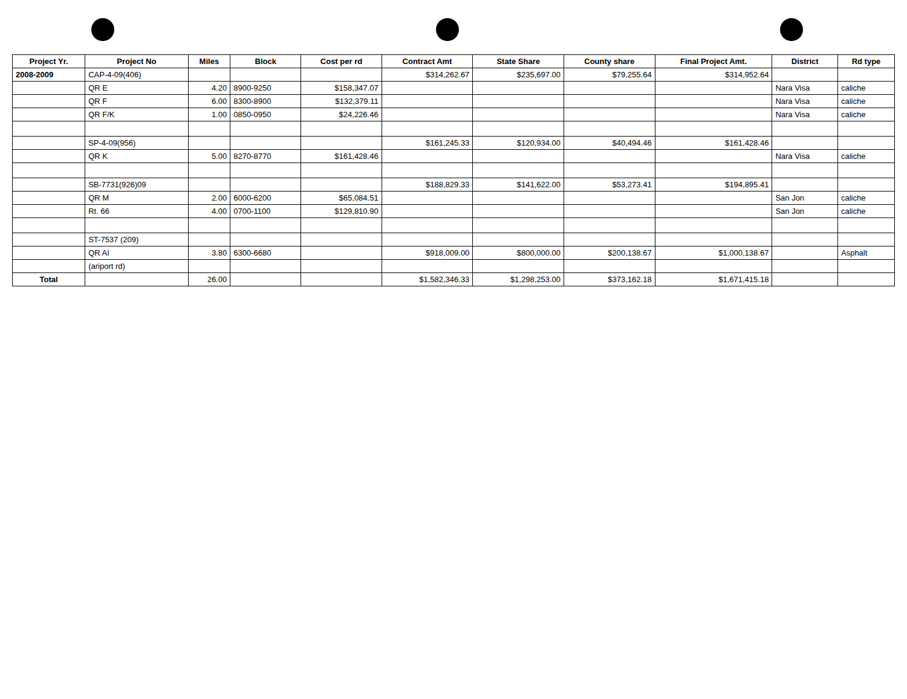| Project Yr. | Project No | Miles | Block | Cost per rd | Contract Amt | State Share | County share | Final Project Amt. | District | Rd type |
| --- | --- | --- | --- | --- | --- | --- | --- | --- | --- | --- |
| 2008-2009 | CAP-4-09(406) | | | | $314,262.67 | $235,697.00 | $79,255.64 | $314,952.64 | | |
| | QR E | 4.20 | 8900-9250 | $158,347.07 | | | | | Nara Visa | caliche |
| | QR F | 6.00 | 8300-8900 | $132,379.11 | | | | | Nara Visa | caliche |
| | QR F/K | 1.00 | 0850-0950 | $24,226.46 | | | | | Nara Visa | caliche |
| | SP-4-09(956) | | | | $161,245.33 | $120,934.00 | $40,494.46 | $161,428.46 | | |
| | QR K | 5.00 | 8270-8770 | $161,428.46 | | | | | Nara Visa | caliche |
| | SB-7731(926)09 | | | | $188,829.33 | $141,622.00 | $53,273.41 | $194,895.41 | | |
| | QR M | 2.00 | 6000-6200 | $65,084.51 | | | | | San Jon | caliche |
| | Rt. 66 | 4.00 | 0700-1100 | $129,810.90 | | | | | San Jon | caliche |
| | ST-7537 (209) | | | | | | | | | |
| | QR AI | 3.80 | 6300-6680 | | $918,009.00 | $800,000.00 | $200,138.67 | $1,000,138.67 | | Asphalt |
| | (ariport rd) | | | | | | | | | |
| Total | | 26.00 | | | $1,582,346.33 | $1,298,253.00 | $373,162.18 | $1,671,415.18 | | |